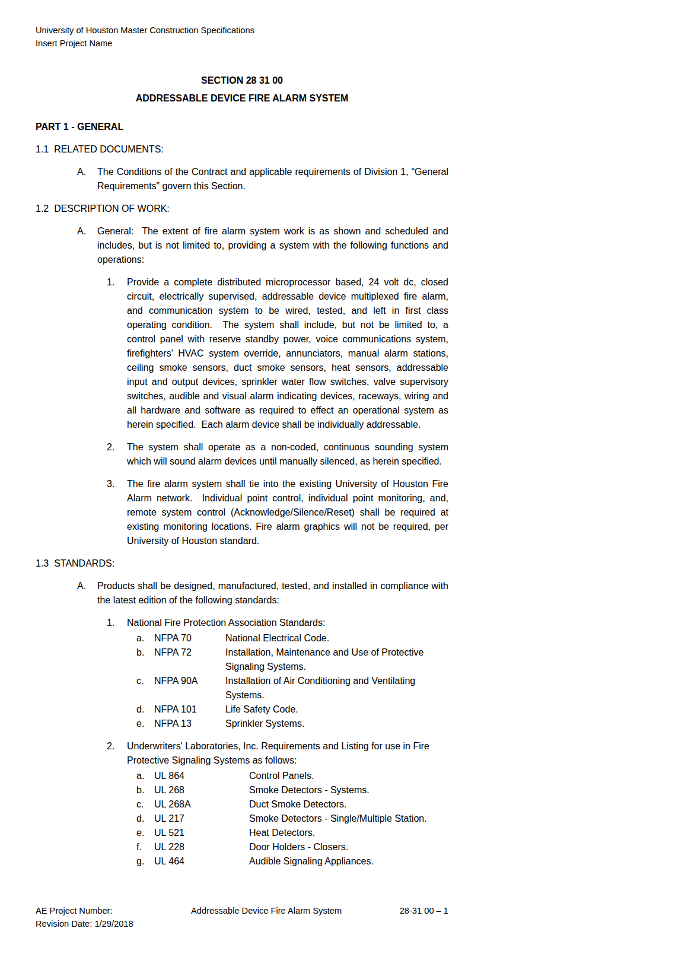University of Houston Master Construction Specifications
Insert Project Name
SECTION 28 31 00
ADDRESSABLE DEVICE FIRE ALARM SYSTEM
PART 1 - GENERAL
1.1 RELATED DOCUMENTS:
A. The Conditions of the Contract and applicable requirements of Division 1, “General Requirements” govern this Section.
1.2 DESCRIPTION OF WORK:
A. General: The extent of fire alarm system work is as shown and scheduled and includes, but is not limited to, providing a system with the following functions and operations:
1. Provide a complete distributed microprocessor based, 24 volt dc, closed circuit, electrically supervised, addressable device multiplexed fire alarm, and communication system to be wired, tested, and left in first class operating condition. The system shall include, but not be limited to, a control panel with reserve standby power, voice communications system, firefighters' HVAC system override, annunciators, manual alarm stations, ceiling smoke sensors, duct smoke sensors, heat sensors, addressable input and output devices, sprinkler water flow switches, valve supervisory switches, audible and visual alarm indicating devices, raceways, wiring and all hardware and software as required to effect an operational system as herein specified. Each alarm device shall be individually addressable.
2. The system shall operate as a non-coded, continuous sounding system which will sound alarm devices until manually silenced, as herein specified.
3. The fire alarm system shall tie into the existing University of Houston Fire Alarm network. Individual point control, individual point monitoring, and, remote system control (Acknowledge/Silence/Reset) shall be required at existing monitoring locations. Fire alarm graphics will not be required, per University of Houston standard.
1.3 STANDARDS:
A. Products shall be designed, manufactured, tested, and installed in compliance with the latest edition of the following standards:
1. National Fire Protection Association Standards:
a. NFPA 70 National Electrical Code.
b. NFPA 72 Installation, Maintenance and Use of Protective Signaling Systems.
c. NFPA 90A Installation of Air Conditioning and Ventilating Systems.
d. NFPA 101 Life Safety Code.
e. NFPA 13 Sprinkler Systems.
2. Underwriters' Laboratories, Inc. Requirements and Listing for use in Fire Protective Signaling Systems as follows:
a. UL 864 Control Panels.
b. UL 268 Smoke Detectors - Systems.
c. UL 268A Duct Smoke Detectors.
d. UL 217 Smoke Detectors - Single/Multiple Station.
e. UL 521 Heat Detectors.
f. UL 228 Door Holders - Closers.
g. UL 464 Audible Signaling Appliances.
AE Project Number:
Revision Date: 1/29/2018
Addressable Device Fire Alarm System
28-31 00 – 1